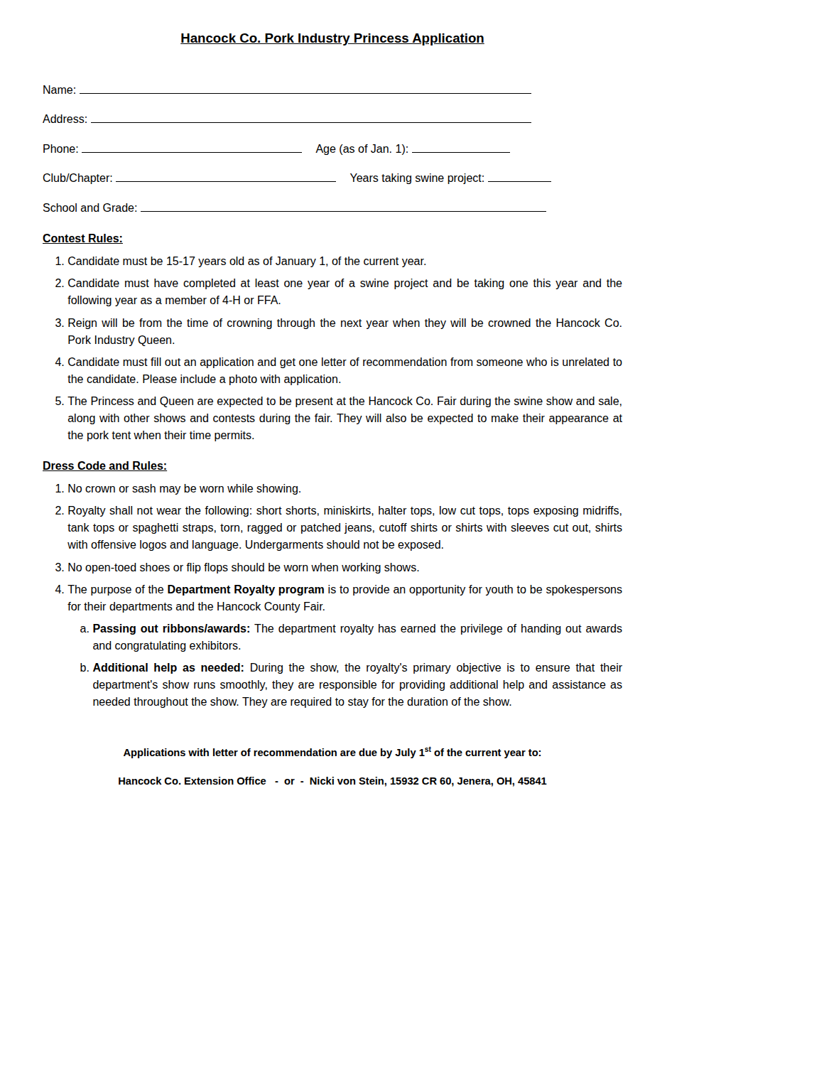Hancock Co. Pork Industry Princess Application
Name:
Address:
Phone: Age (as of Jan. 1):
Club/Chapter: Years taking swine project:
School and Grade:
Contest Rules:
Candidate must be 15-17 years old as of January 1, of the current year.
Candidate must have completed at least one year of a swine project and be taking one this year and the following year as a member of 4-H or FFA.
Reign will be from the time of crowning through the next year when they will be crowned the Hancock Co. Pork Industry Queen.
Candidate must fill out an application and get one letter of recommendation from someone who is unrelated to the candidate. Please include a photo with application.
The Princess and Queen are expected to be present at the Hancock Co. Fair during the swine show and sale, along with other shows and contests during the fair. They will also be expected to make their appearance at the pork tent when their time permits.
Dress Code and Rules:
No crown or sash may be worn while showing.
Royalty shall not wear the following: short shorts, miniskirts, halter tops, low cut tops, tops exposing midriffs, tank tops or spaghetti straps, torn, ragged or patched jeans, cutoff shirts or shirts with sleeves cut out, shirts with offensive logos and language. Undergarments should not be exposed.
No open-toed shoes or flip flops should be worn when working shows.
The purpose of the Department Royalty program is to provide an opportunity for youth to be spokespersons for their departments and the Hancock County Fair.
Passing out ribbons/awards: The department royalty has earned the privilege of handing out awards and congratulating exhibitors.
Additional help as needed: During the show, the royalty's primary objective is to ensure that their department's show runs smoothly, they are responsible for providing additional help and assistance as needed throughout the show. They are required to stay for the duration of the show.
Applications with letter of recommendation are due by July 1st of the current year to:
Hancock Co. Extension Office - or - Nicki von Stein, 15932 CR 60, Jenera, OH, 45841